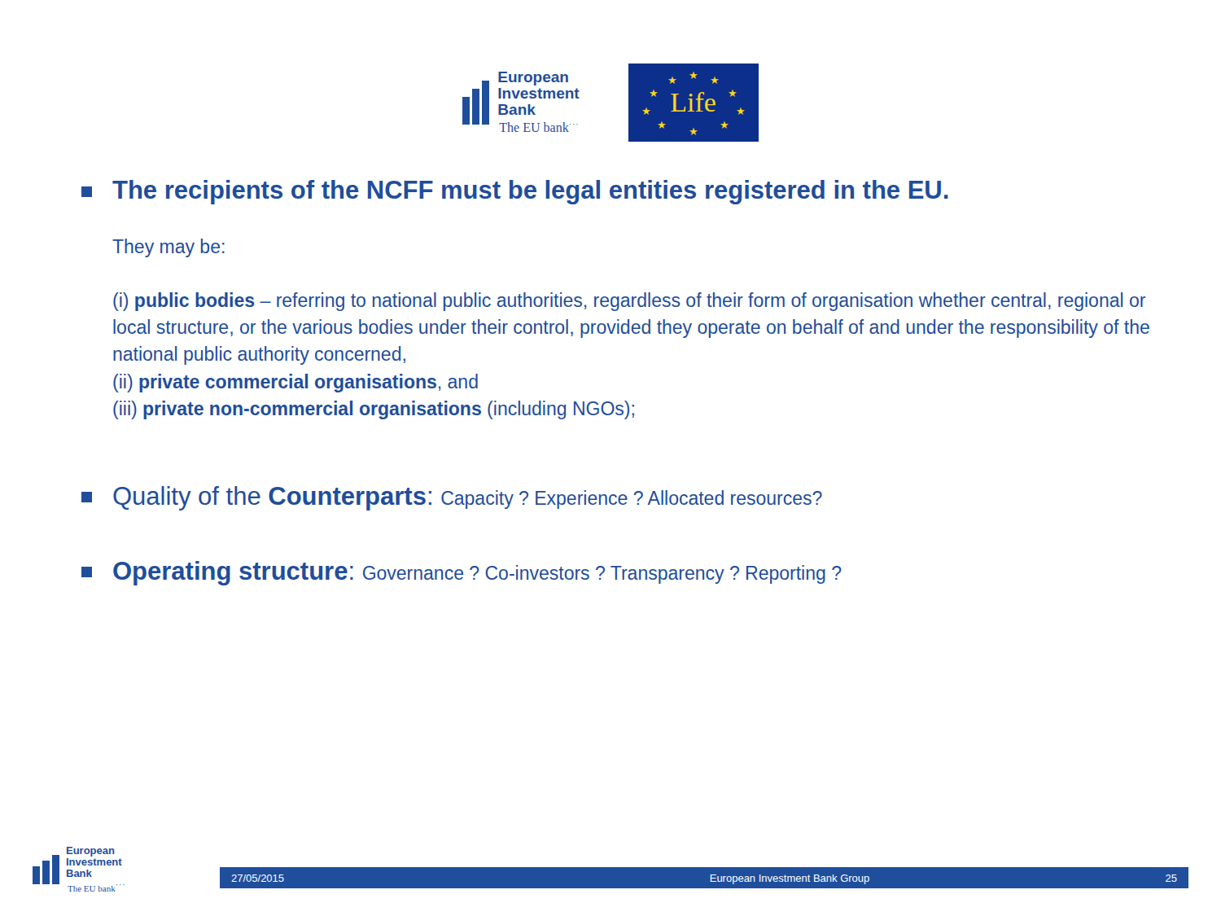European
Investment
Bank
The EU bank···
★ ★ ★ ★ ★ ★ ★ ★ ★ ★
Life
The recipients of the NCFF must be legal entities registered in the EU.
They may be:
(i) public bodies – referring to national public authorities, regardless of their form of organisation whether central, regional or local structure, or the various bodies under their control, provided they operate on behalf of and under the responsibility of the national public authority concerned,
(ii) private commercial organisations, and
(iii) private non-commercial organisations (including NGOs);
Quality of the Counterparts: Capacity ? Experience ? Allocated resources?
Operating structure: Governance ? Co-investors ? Transparency ? Reporting ?
European
Investment
Bank
The EU bank···
27/05/2015
European Investment Bank Group
25